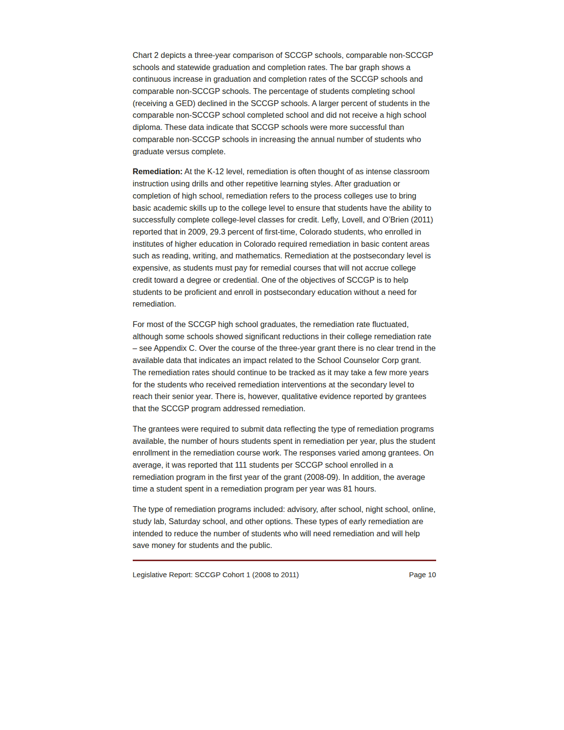Chart 2 depicts a three-year comparison of SCCGP schools, comparable non-SCCGP schools and statewide graduation and completion rates. The bar graph shows a continuous increase in graduation and completion rates of the SCCGP schools and comparable non-SCCGP schools. The percentage of students completing school (receiving a GED) declined in the SCCGP schools. A larger percent of students in the comparable non-SCCGP school completed school and did not receive a high school diploma. These data indicate that SCCGP schools were more successful than comparable non-SCCGP schools in increasing the annual number of students who graduate versus complete.
Remediation: At the K-12 level, remediation is often thought of as intense classroom instruction using drills and other repetitive learning styles. After graduation or completion of high school, remediation refers to the process colleges use to bring basic academic skills up to the college level to ensure that students have the ability to successfully complete college-level classes for credit. Lefly, Lovell, and O’Brien (2011) reported that in 2009, 29.3 percent of first-time, Colorado students, who enrolled in institutes of higher education in Colorado required remediation in basic content areas such as reading, writing, and mathematics. Remediation at the postsecondary level is expensive, as students must pay for remedial courses that will not accrue college credit toward a degree or credential. One of the objectives of SCCGP is to help students to be proficient and enroll in postsecondary education without a need for remediation.
For most of the SCCGP high school graduates, the remediation rate fluctuated, although some schools showed significant reductions in their college remediation rate – see Appendix C. Over the course of the three-year grant there is no clear trend in the available data that indicates an impact related to the School Counselor Corp grant. The remediation rates should continue to be tracked as it may take a few more years for the students who received remediation interventions at the secondary level to reach their senior year. There is, however, qualitative evidence reported by grantees that the SCCGP program addressed remediation.
The grantees were required to submit data reflecting the type of remediation programs available, the number of hours students spent in remediation per year, plus the student enrollment in the remediation course work. The responses varied among grantees. On average, it was reported that 111 students per SCCGP school enrolled in a remediation program in the first year of the grant (2008-09). In addition, the average time a student spent in a remediation program per year was 81 hours.
The type of remediation programs included: advisory, after school, night school, online, study lab, Saturday school, and other options. These types of early remediation are intended to reduce the number of students who will need remediation and will help save money for students and the public.
Legislative Report: SCCGP Cohort 1 (2008 to 2011)
Page 10